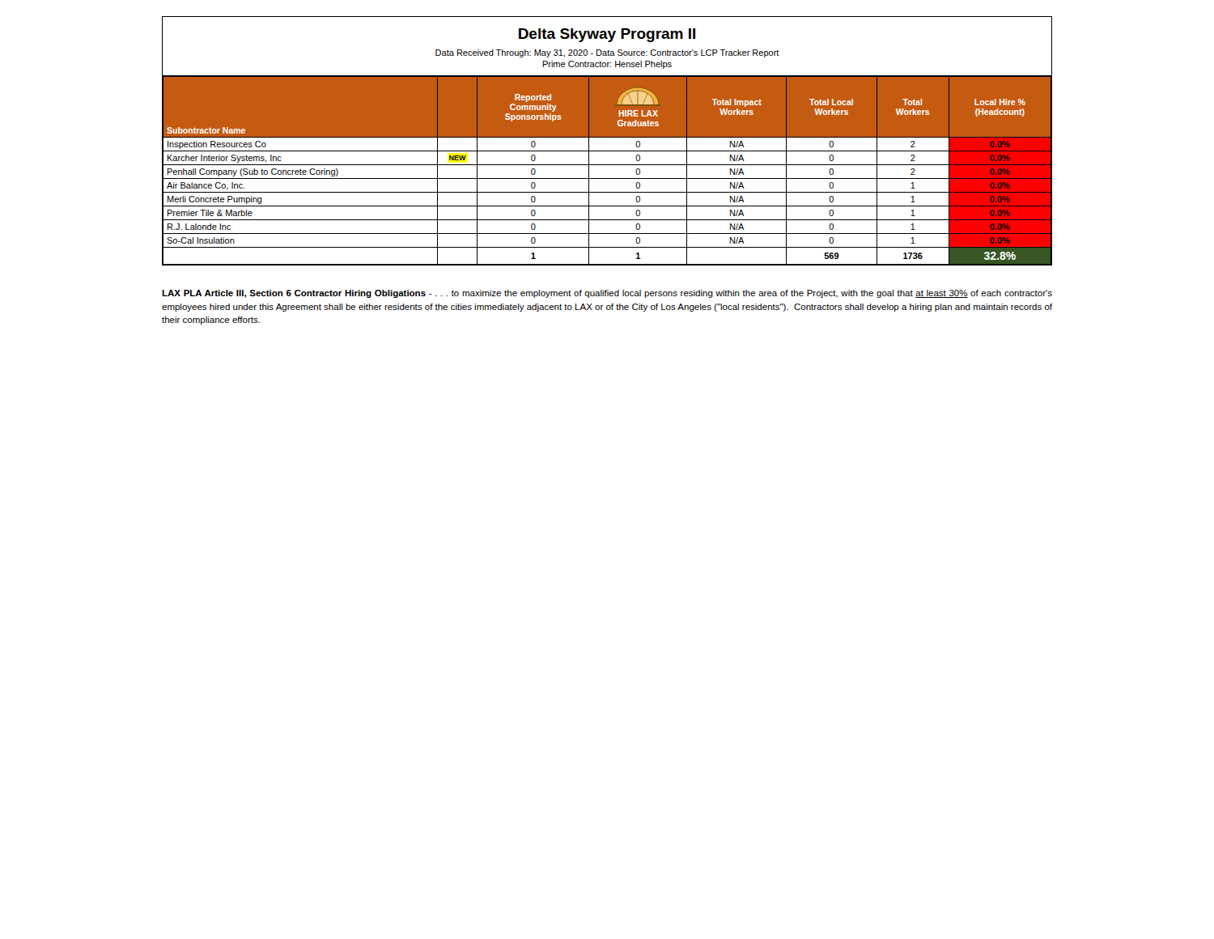Delta Skyway Program II
Data Received Through: May 31, 2020 - Data Source: Contractor's LCP Tracker Report
Prime Contractor: Hensel Phelps
| Subontractor Name | | Reported Community Sponsorships | HIRE LAX Graduates | Total Impact Workers | Total Local Workers | Total Workers | Local Hire % (Headcount) |
| --- | --- | --- | --- | --- | --- | --- | --- |
| Inspection Resources Co | | 0 | 0 | N/A | 0 | 2 | 0.0% |
| Karcher Interior Systems, Inc | NEW | 0 | 0 | N/A | 0 | 2 | 0.0% |
| Penhall Company (Sub to Concrete Coring) | | 0 | 0 | N/A | 0 | 2 | 0.0% |
| Air Balance Co, Inc. | | 0 | 0 | N/A | 0 | 1 | 0.0% |
| Merli Concrete Pumping | | 0 | 0 | N/A | 0 | 1 | 0.0% |
| Premier Tile & Marble | | 0 | 0 | N/A | 0 | 1 | 0.0% |
| R.J. Lalonde Inc | | 0 | 0 | N/A | 0 | 1 | 0.0% |
| So-Cal Insulation | | 0 | 0 | N/A | 0 | 1 | 0.0% |
| | | 1 | 1 | | 569 | 1736 | 32.8% |
LAX PLA Article III, Section 6 Contractor Hiring Obligations - . . . to maximize the employment of qualified local persons residing within the area of the Project, with the goal that at least 30% of each contractor's employees hired under this Agreement shall be either residents of the cities immediately adjacent to LAX or of the City of Los Angeles ("local residents"). Contractors shall develop a hiring plan and maintain records of their compliance efforts.